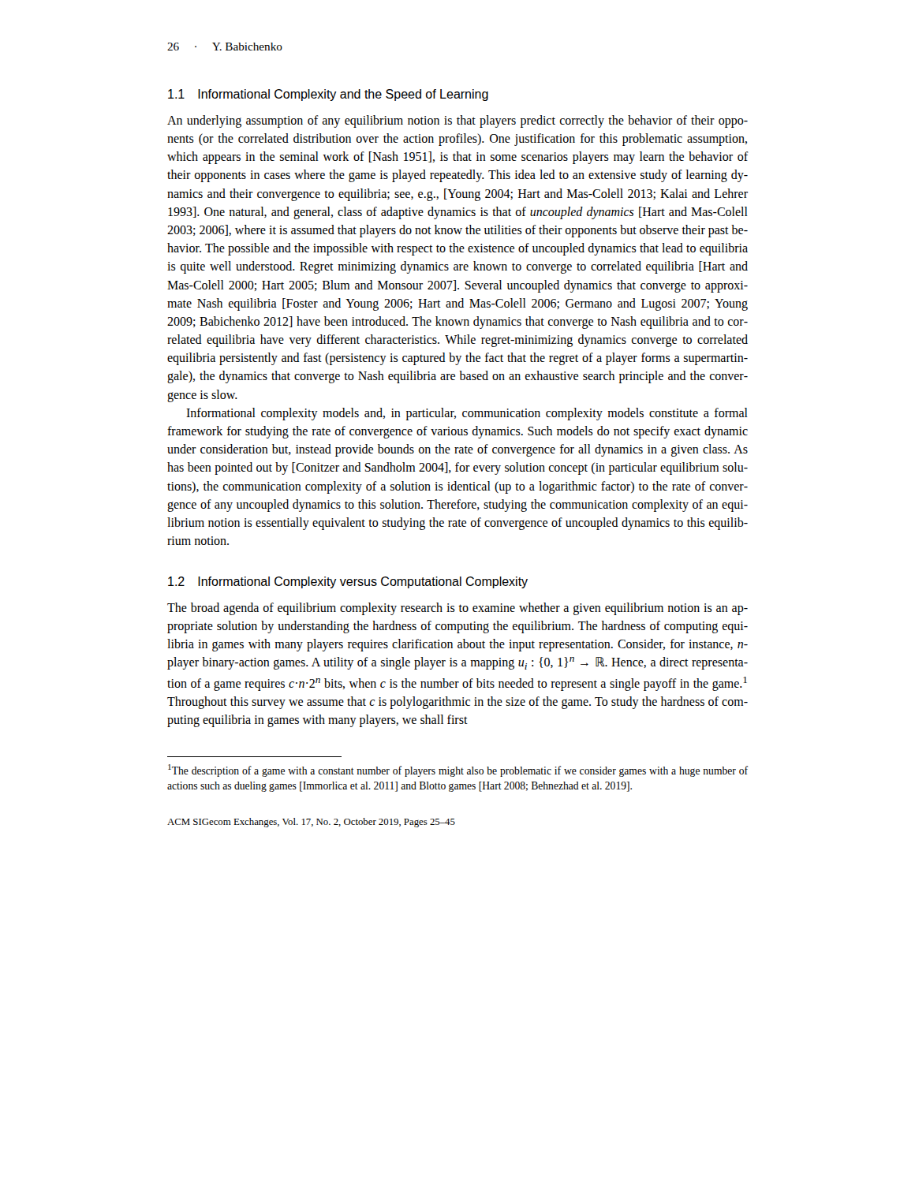26·Y. Babichenko
1.1 Informational Complexity and the Speed of Learning
An underlying assumption of any equilibrium notion is that players predict correctly the behavior of their opponents (or the correlated distribution over the action profiles). One justification for this problematic assumption, which appears in the seminal work of [Nash 1951], is that in some scenarios players may learn the behavior of their opponents in cases where the game is played repeatedly. This idea led to an extensive study of learning dynamics and their convergence to equilibria; see, e.g., [Young 2004; Hart and Mas-Colell 2013; Kalai and Lehrer 1993]. One natural, and general, class of adaptive dynamics is that of uncoupled dynamics [Hart and Mas-Colell 2003; 2006], where it is assumed that players do not know the utilities of their opponents but observe their past behavior. The possible and the impossible with respect to the existence of uncoupled dynamics that lead to equilibria is quite well understood. Regret minimizing dynamics are known to converge to correlated equilibria [Hart and Mas-Colell 2000; Hart 2005; Blum and Monsour 2007]. Several uncoupled dynamics that converge to approximate Nash equilibria [Foster and Young 2006; Hart and Mas-Colell 2006; Germano and Lugosi 2007; Young 2009; Babichenko 2012] have been introduced. The known dynamics that converge to Nash equilibria and to correlated equilibria have very different characteristics. While regret-minimizing dynamics converge to correlated equilibria persistently and fast (persistency is captured by the fact that the regret of a player forms a supermartingale), the dynamics that converge to Nash equilibria are based on an exhaustive search principle and the convergence is slow.
Informational complexity models and, in particular, communication complexity models constitute a formal framework for studying the rate of convergence of various dynamics. Such models do not specify exact dynamic under consideration but, instead provide bounds on the rate of convergence for all dynamics in a given class. As has been pointed out by [Conitzer and Sandholm 2004], for every solution concept (in particular equilibrium solutions), the communication complexity of a solution is identical (up to a logarithmic factor) to the rate of convergence of any uncoupled dynamics to this solution. Therefore, studying the communication complexity of an equilibrium notion is essentially equivalent to studying the rate of convergence of uncoupled dynamics to this equilibrium notion.
1.2 Informational Complexity versus Computational Complexity
The broad agenda of equilibrium complexity research is to examine whether a given equilibrium notion is an appropriate solution by understanding the hardness of computing the equilibrium. The hardness of computing equilibria in games with many players requires clarification about the input representation. Consider, for instance, n-player binary-action games. A utility of a single player is a mapping ui : {0, 1}n → ℝ. Hence, a direct representation of a game requires c·n·2n bits, when c is the number of bits needed to represent a single payoff in the game.1 Throughout this survey we assume that c is polylogarithmic in the size of the game. To study the hardness of computing equilibria in games with many players, we shall first
1The description of a game with a constant number of players might also be problematic if we consider games with a huge number of actions such as dueling games [Immorlica et al. 2011] and Blotto games [Hart 2008; Behnezhad et al. 2019].
ACM SIGecom Exchanges, Vol. 17, No. 2, October 2019, Pages 25–45